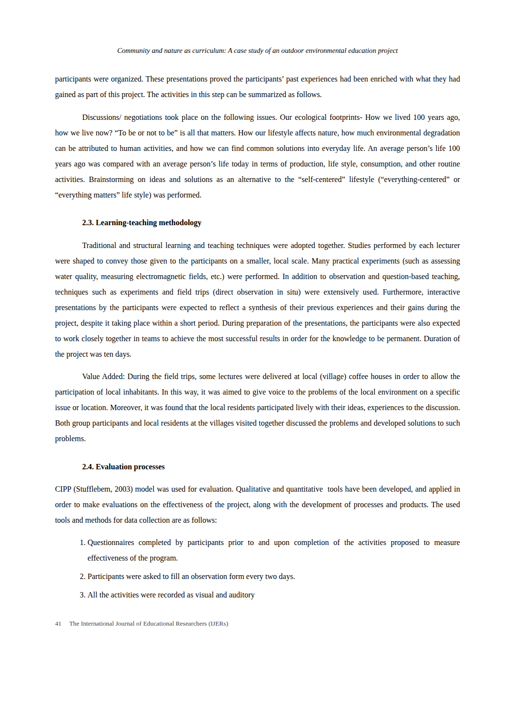Community and nature as curriculum: A case study of an outdoor environmental education project
participants were organized. These presentations proved the participants’ past experiences had been enriched with what they had gained as part of this project. The activities in this step can be summarized as follows.
Discussions/ negotiations took place on the following issues. Our ecological footprints- How we lived 100 years ago, how we live now? “To be or not to be” is all that matters. How our lifestyle affects nature, how much environmental degradation can be attributed to human activities, and how we can find common solutions into everyday life. An average person’s life 100 years ago was compared with an average person’s life today in terms of production, life style, consumption, and other routine activities. Brainstorming on ideas and solutions as an alternative to the “self-centered” lifestyle (“everything-centered” or “everything matters” life style) was performed.
2.3. Learning-teaching methodology
Traditional and structural learning and teaching techniques were adopted together. Studies performed by each lecturer were shaped to convey those given to the participants on a smaller, local scale. Many practical experiments (such as assessing water quality, measuring electromagnetic fields, etc.) were performed. In addition to observation and question-based teaching, techniques such as experiments and field trips (direct observation in situ) were extensively used. Furthermore, interactive presentations by the participants were expected to reflect a synthesis of their previous experiences and their gains during the project, despite it taking place within a short period. During preparation of the presentations, the participants were also expected to work closely together in teams to achieve the most successful results in order for the knowledge to be permanent. Duration of the project was ten days.
Value Added: During the field trips, some lectures were delivered at local (village) coffee houses in order to allow the participation of local inhabitants. In this way, it was aimed to give voice to the problems of the local environment on a specific issue or location. Moreover, it was found that the local residents participated lively with their ideas, experiences to the discussion. Both group participants and local residents at the villages visited together discussed the problems and developed solutions to such problems.
2.4. Evaluation processes
CIPP (Stufflebem, 2003) model was used for evaluation. Qualitative and quantitative tools have been developed, and applied in order to make evaluations on the effectiveness of the project, along with the development of processes and products. The used tools and methods for data collection are as follows:
Questionnaires completed by participants prior to and upon completion of the activities proposed to measure effectiveness of the program.
Participants were asked to fill an observation form every two days.
All the activities were recorded as visual and auditory
41 The International Journal of Educational Researchers (IJERs)